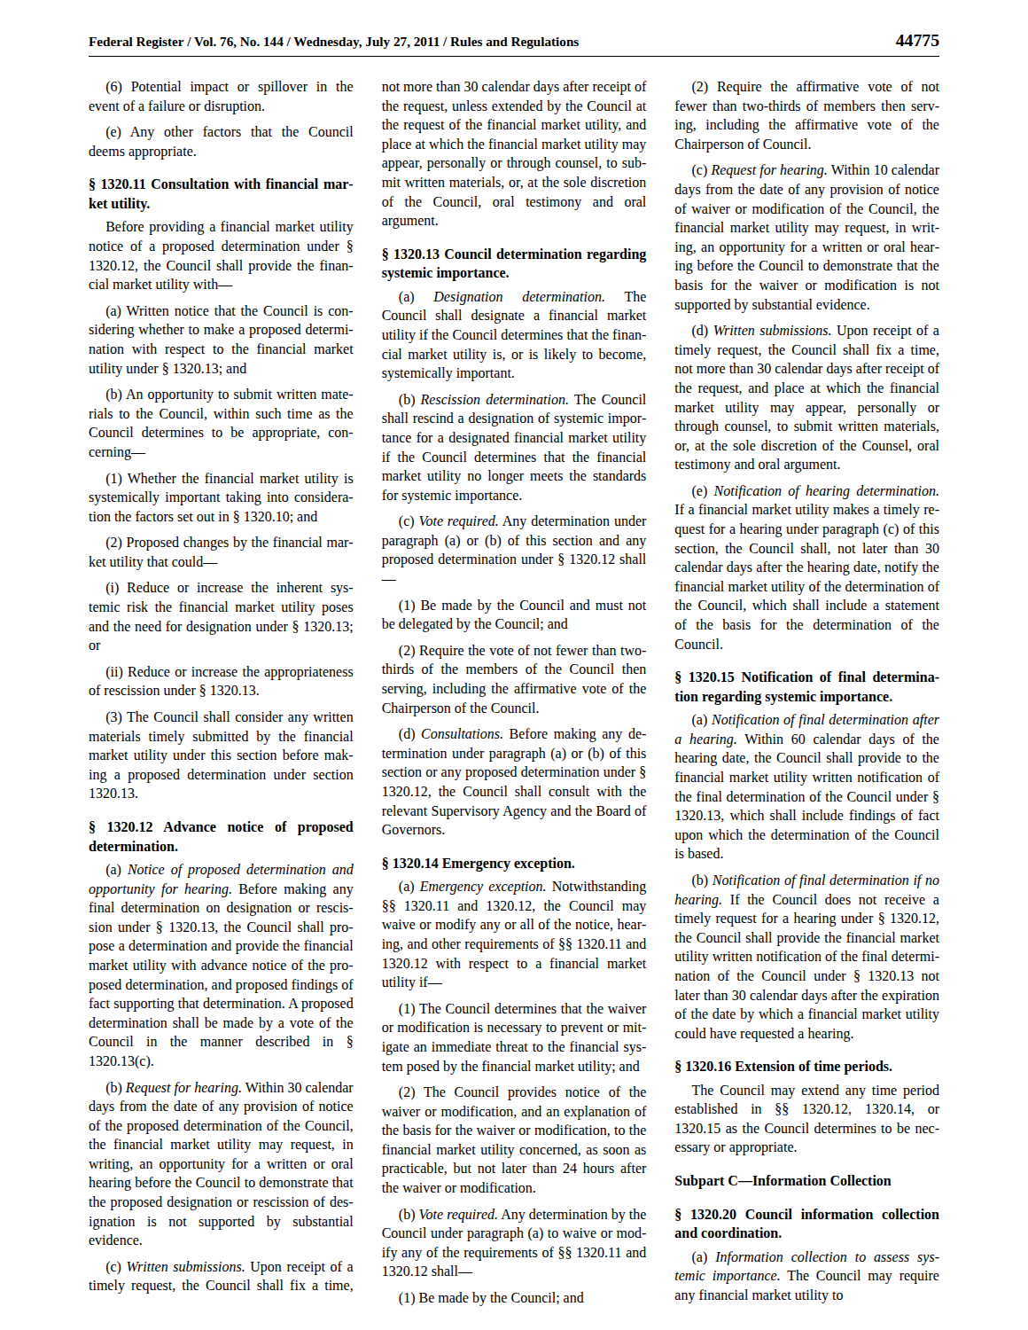Federal Register / Vol. 76, No. 144 / Wednesday, July 27, 2011 / Rules and Regulations
44775
(6) Potential impact or spillover in the event of a failure or disruption.
(e) Any other factors that the Council deems appropriate.
§ 1320.11 Consultation with financial market utility.
Before providing a financial market utility notice of a proposed determination under § 1320.12, the Council shall provide the financial market utility with—
(a) Written notice that the Council is considering whether to make a proposed determination with respect to the financial market utility under § 1320.13; and
(b) An opportunity to submit written materials to the Council, within such time as the Council determines to be appropriate, concerning—
(1) Whether the financial market utility is systemically important taking into consideration the factors set out in § 1320.10; and
(2) Proposed changes by the financial market utility that could—
(i) Reduce or increase the inherent systemic risk the financial market utility poses and the need for designation under § 1320.13; or
(ii) Reduce or increase the appropriateness of rescission under § 1320.13.
(3) The Council shall consider any written materials timely submitted by the financial market utility under this section before making a proposed determination under section 1320.13.
§ 1320.12 Advance notice of proposed determination.
(a) Notice of proposed determination and opportunity for hearing. Before making any final determination on designation or rescission under § 1320.13, the Council shall propose a determination and provide the financial market utility with advance notice of the proposed determination, and proposed findings of fact supporting that determination. A proposed determination shall be made by a vote of the Council in the manner described in § 1320.13(c).
(b) Request for hearing. Within 30 calendar days from the date of any provision of notice of the proposed determination of the Council, the financial market utility may request, in writing, an opportunity for a written or oral hearing before the Council to demonstrate that the proposed designation or rescission of designation is not supported by substantial evidence.
(c) Written submissions. Upon receipt of a timely request, the Council shall fix a time, not more than 30 calendar days after receipt of the request, unless extended by the Council at the request of the financial market utility, and place at which the financial market utility may appear, personally or through counsel, to submit written materials, or, at the sole discretion of the Council, oral testimony and oral argument.
§ 1320.13 Council determination regarding systemic importance.
(a) Designation determination. The Council shall designate a financial market utility if the Council determines that the financial market utility is, or is likely to become, systemically important.
(b) Rescission determination. The Council shall rescind a designation of systemic importance for a designated financial market utility if the Council determines that the financial market utility no longer meets the standards for systemic importance.
(c) Vote required. Any determination under paragraph (a) or (b) of this section and any proposed determination under § 1320.12 shall—
(1) Be made by the Council and must not be delegated by the Council; and
(2) Require the vote of not fewer than two-thirds of the members of the Council then serving, including the affirmative vote of the Chairperson of the Council.
(d) Consultations. Before making any determination under paragraph (a) or (b) of this section or any proposed determination under § 1320.12, the Council shall consult with the relevant Supervisory Agency and the Board of Governors.
§ 1320.14 Emergency exception.
(a) Emergency exception. Notwithstanding §§ 1320.11 and 1320.12, the Council may waive or modify any or all of the notice, hearing, and other requirements of §§ 1320.11 and 1320.12 with respect to a financial market utility if—
(1) The Council determines that the waiver or modification is necessary to prevent or mitigate an immediate threat to the financial system posed by the financial market utility; and
(2) The Council provides notice of the waiver or modification, and an explanation of the basis for the waiver or modification, to the financial market utility concerned, as soon as practicable, but not later than 24 hours after the waiver or modification.
(b) Vote required. Any determination by the Council under paragraph (a) to waive or modify any of the requirements of §§ 1320.11 and 1320.12 shall—
(1) Be made by the Council; and
(2) Require the affirmative vote of not fewer than two-thirds of members then serving, including the affirmative vote of the Chairperson of Council.
(c) Request for hearing. Within 10 calendar days from the date of any provision of notice of waiver or modification of the Council, the financial market utility may request, in writing, an opportunity for a written or oral hearing before the Council to demonstrate that the basis for the waiver or modification is not supported by substantial evidence.
(d) Written submissions. Upon receipt of a timely request, the Council shall fix a time, not more than 30 calendar days after receipt of the request, and place at which the financial market utility may appear, personally or through counsel, to submit written materials, or, at the sole discretion of the Counsel, oral testimony and oral argument.
(e) Notification of hearing determination. If a financial market utility makes a timely request for a hearing under paragraph (c) of this section, the Council shall, not later than 30 calendar days after the hearing date, notify the financial market utility of the determination of the Council, which shall include a statement of the basis for the determination of the Council.
§ 1320.15 Notification of final determination regarding systemic importance.
(a) Notification of final determination after a hearing. Within 60 calendar days of the hearing date, the Council shall provide to the financial market utility written notification of the final determination of the Council under § 1320.13, which shall include findings of fact upon which the determination of the Council is based.
(b) Notification of final determination if no hearing. If the Council does not receive a timely request for a hearing under § 1320.12, the Council shall provide the financial market utility written notification of the final determination of the Council under § 1320.13 not later than 30 calendar days after the expiration of the date by which a financial market utility could have requested a hearing.
§ 1320.16 Extension of time periods.
The Council may extend any time period established in §§ 1320.12, 1320.14, or 1320.15 as the Council determines to be necessary or appropriate.
Subpart C—Information Collection
§ 1320.20 Council information collection and coordination.
(a) Information collection to assess systemic importance. The Council may require any financial market utility to